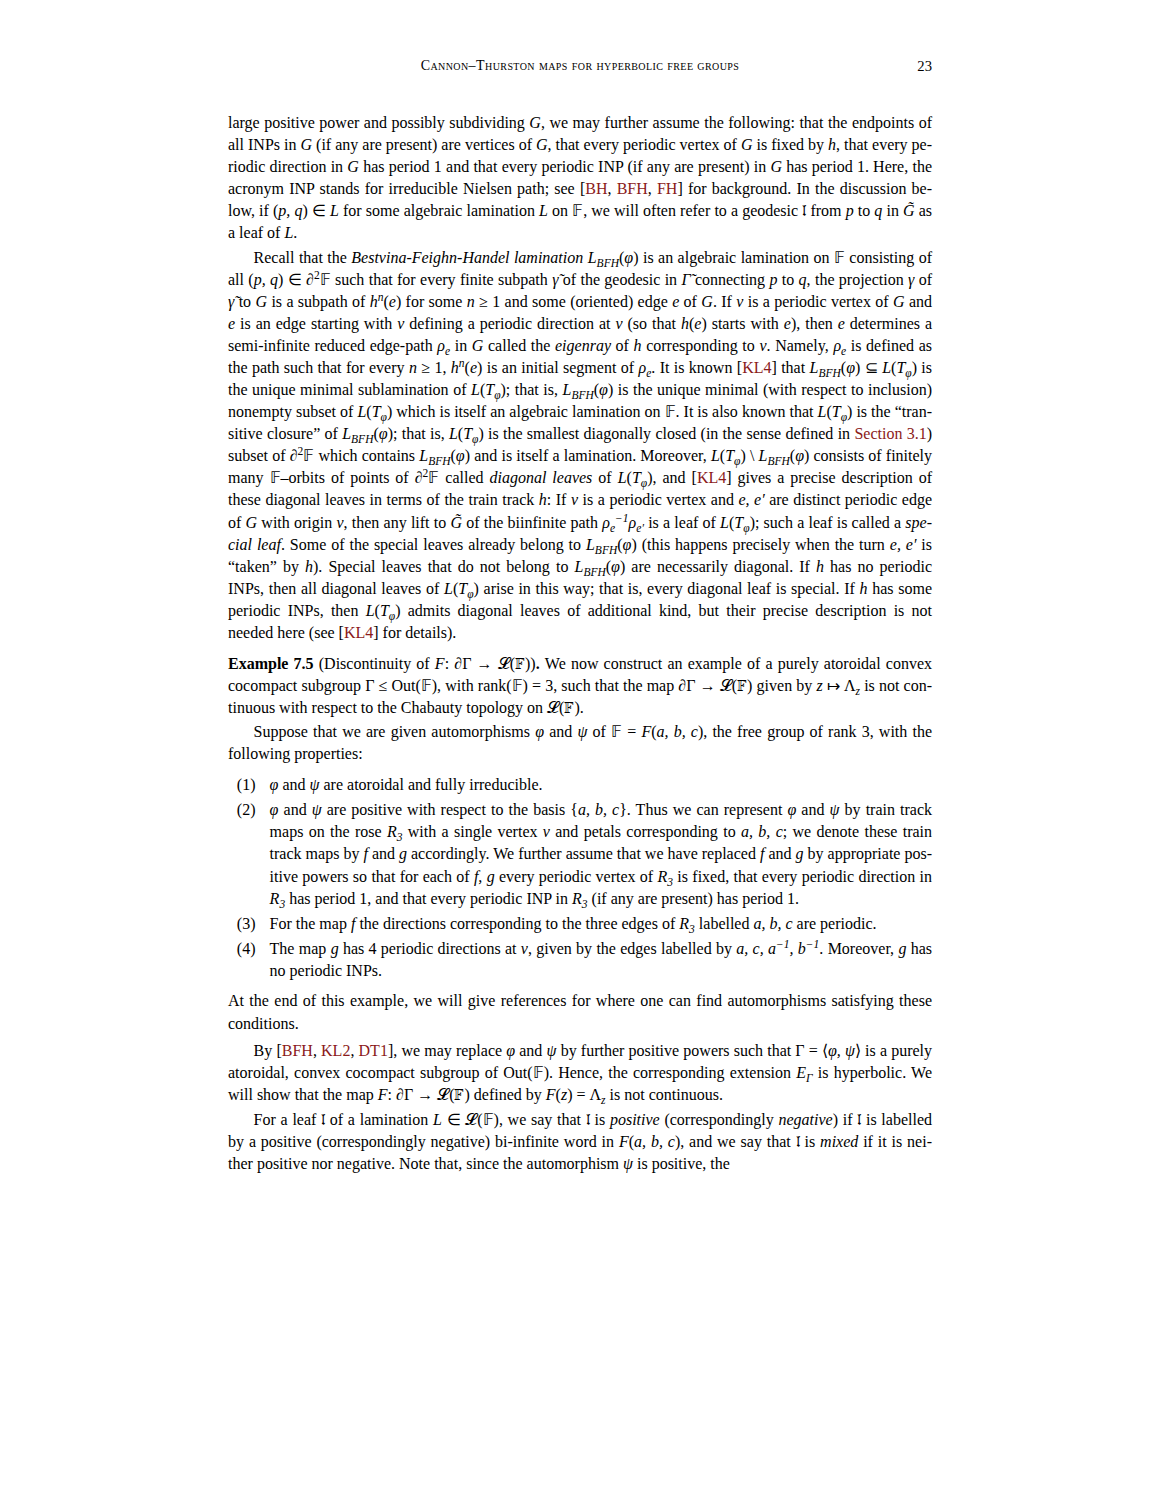Cannon–Thurston maps for hyperbolic free groups 23
large positive power and possibly subdividing G, we may further assume the following: that the endpoints of all INPs in G (if any are present) are vertices of G, that every periodic vertex of G is fixed by h, that every periodic direction in G has period 1 and that every periodic INP (if any are present) in G has period 1. Here, the acronym INP stands for irreducible Nielsen path; see [BH, BFH, FH] for background. In the discussion below, if (p, q) ∈ L for some algebraic lamination L on 𝔽, we will often refer to a geodesic 𝔩 from p to q in G̃ as a leaf of L.
Recall that the Bestvina-Feighn-Handel lamination LBFH(φ) is an algebraic lamination on 𝔽 consisting of all (p, q) ∈ ∂2𝔽 such that for every finite subpath γ̃ of the geodesic in Γ̃ connecting p to q, the projection γ of γ̃ to G is a subpath of hn(e) for some n ≥ 1 and some (oriented) edge e of G. If v is a periodic vertex of G and e is an edge starting with v defining a periodic direction at v (so that h(e) starts with e), then e determines a semi-infinite reduced edge-path ρe in G called the eigenray of h corresponding to v. Namely, ρe is defined as the path such that for every n ≥ 1, hn(e) is an initial segment of ρe. It is known [KL4] that LBFH(φ) ⊆ L(Tφ) is the unique minimal sublamination of L(Tφ); that is, LBFH(φ) is the unique minimal (with respect to inclusion) nonempty subset of L(Tφ) which is itself an algebraic lamination on 𝔽. It is also known that L(Tφ) is the “transitive closure” of LBFH(φ); that is, L(Tφ) is the smallest diagonally closed (in the sense defined in Section 3.1) subset of ∂2𝔽 which contains LBFH(φ) and is itself a lamination. Moreover, L(Tφ) \ LBFH(φ) consists of finitely many 𝔽–orbits of points of ∂2𝔽 called diagonal leaves of L(Tφ), and [KL4] gives a precise description of these diagonal leaves in terms of the train track h: If v is a periodic vertex and e, e′ are distinct periodic edge of G with origin v, then any lift to G̃ of the biinfinite path ρe−1ρe′ is a leaf of L(Tφ); such a leaf is called a special leaf. Some of the special leaves already belong to LBFH(φ) (this happens precisely when the turn e, e′ is “taken” by h). Special leaves that do not belong to LBFH(φ) are necessarily diagonal. If h has no periodic INPs, then all diagonal leaves of L(Tφ) arise in this way; that is, every diagonal leaf is special. If h has some periodic INPs, then L(Tφ) admits diagonal leaves of additional kind, but their precise description is not needed here (see [KL4] for details).
Example 7.5 (Discontinuity of F: ∂Γ → 𝓛(𝔽)). We now construct an example of a purely atoroidal convex cocompact subgroup Γ ≤ Out(𝔽), with rank(𝔽) = 3, such that the map ∂Γ → 𝓛(𝔽) given by z ↦ Λz is not continuous with respect to the Chabauty topology on 𝓛(𝔽).
Suppose that we are given automorphisms φ and ψ of 𝔽 = F(a, b, c), the free group of rank 3, with the following properties:
(1) φ and ψ are atoroidal and fully irreducible.
(2) φ and ψ are positive with respect to the basis {a, b, c}. Thus we can represent φ and ψ by train track maps on the rose R3 with a single vertex v and petals corresponding to a, b, c; we denote these train track maps by f and g accordingly. We further assume that we have replaced f and g by appropriate positive powers so that for each of f, g every periodic vertex of R3 is fixed, that every periodic direction in R3 has period 1, and that every periodic INP in R3 (if any are present) has period 1.
(3) For the map f the directions corresponding to the three edges of R3 labelled a, b, c are periodic.
(4) The map g has 4 periodic directions at v, given by the edges labelled by a, c, a−1, b−1. Moreover, g has no periodic INPs.
At the end of this example, we will give references for where one can find automorphisms satisfying these conditions.
By [BFH, KL2, DT1], we may replace φ and ψ by further positive powers such that Γ = ⟨φ, ψ⟩ is a purely atoroidal, convex cocompact subgroup of Out(𝔽). Hence, the corresponding extension EΓ is hyperbolic. We will show that the map F: ∂Γ → 𝓛(𝔽) defined by F(z) = Λz is not continuous.
For a leaf 𝔩 of a lamination L ∈ 𝓛(𝔽), we say that 𝔩 is positive (correspondingly negative) if 𝔩 is labelled by a positive (correspondingly negative) bi-infinite word in F(a, b, c), and we say that 𝔩 is mixed if it is neither positive nor negative. Note that, since the automorphism ψ is positive, the